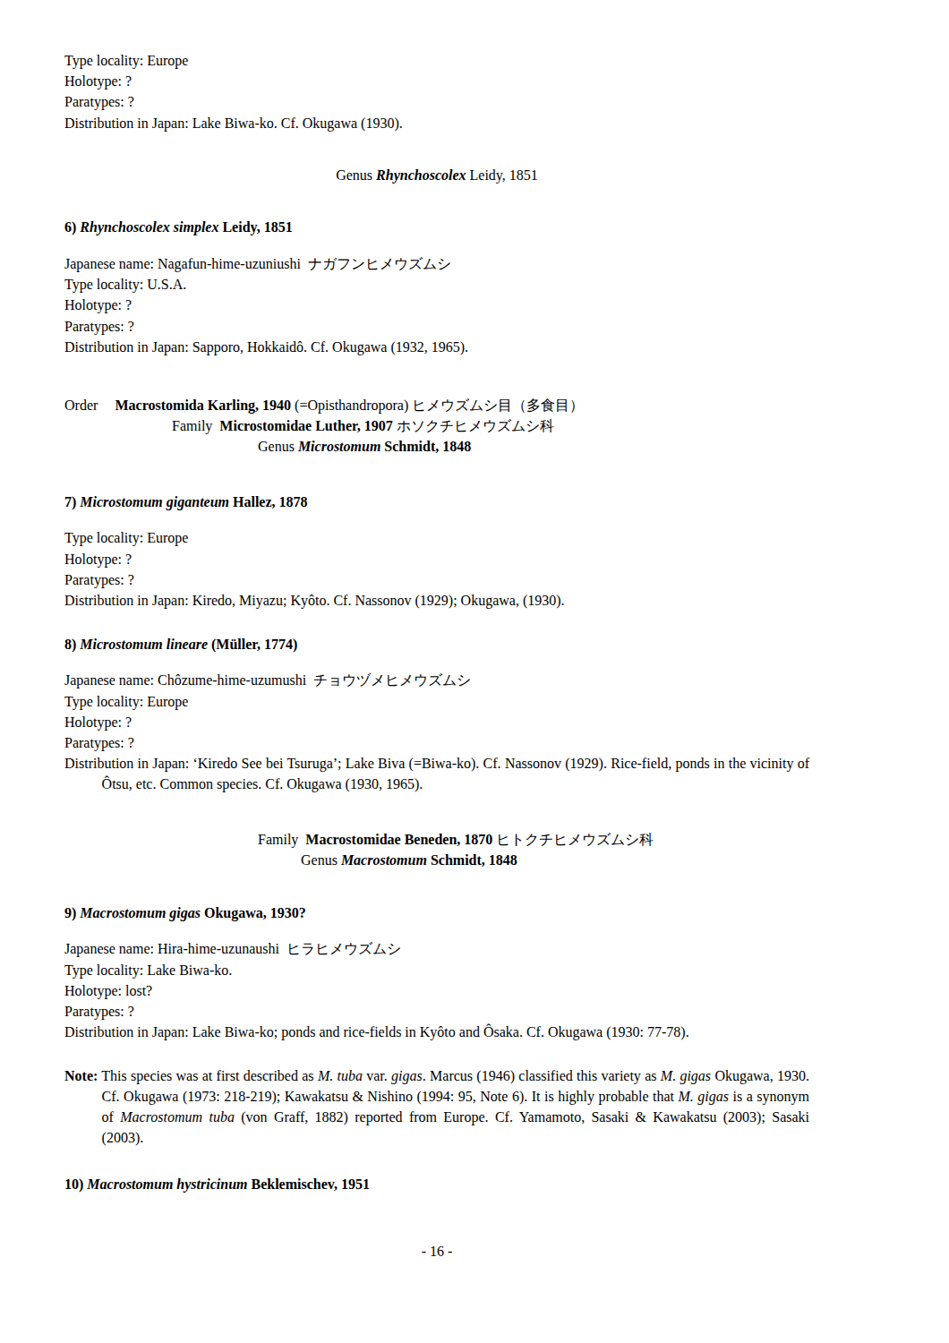Type locality: Europe
Holotype: ?
Paratypes: ?
Distribution in Japan: Lake Biwa-ko. Cf. Okugawa (1930).
Genus Rhynchoscolex Leidy, 1851
6) Rhynchoscolex simplex Leidy, 1851
Japanese name: Nagafun-hime-uzuniushi ナガフンヒメウズムシ
Type locality: U.S.A.
Holotype: ?
Paratypes: ?
Distribution in Japan: Sapporo, Hokkaidô. Cf. Okugawa (1932, 1965).
Order Macrostomida Karling, 1940 (=Opisthandropora) ヒメウズムシ目（多食目）
Family Microstomidae Luther, 1907 ホソクチヒメウズムシ科
Genus Microstomum Schmidt, 1848
7) Microstomum giganteum Hallez, 1878
Type locality: Europe
Holotype: ?
Paratypes: ?
Distribution in Japan: Kiredo, Miyazu; Kyôto. Cf. Nassonov (1929); Okugawa, (1930).
8) Microstomum lineare (Müller, 1774)
Japanese name: Chôzume-hime-uzumushi チョウヅメヒメウズムシ
Type locality: Europe
Holotype: ?
Paratypes: ?
Distribution in Japan: ‘Kiredo See bei Tsuruga’; Lake Biva (=Biwa-ko). Cf. Nassonov (1929). Rice-field, ponds in the vicinity of Ôtsu, etc. Common species. Cf. Okugawa (1930, 1965).
Family Macrostomidae Beneden, 1870 ヒトクチヒメウズムシ科
Genus Macrostomum Schmidt, 1848
9) Macrostomum gigas Okugawa, 1930?
Japanese name: Hira-hime-uzunaushi ヒラヒメウズムシ
Type locality: Lake Biwa-ko.
Holotype: lost?
Paratypes: ?
Distribution in Japan: Lake Biwa-ko; ponds and rice-fields in Kyôto and Ôsaka. Cf. Okugawa (1930: 77-78).
Note: This species was at first described as M. tuba var. gigas. Marcus (1946) classified this variety as M. gigas Okugawa, 1930. Cf. Okugawa (1973: 218-219); Kawakatsu & Nishino (1994: 95, Note 6). It is highly probable that M. gigas is a synonym of Macrostomum tuba (von Graff, 1882) reported from Europe. Cf. Yamamoto, Sasaki & Kawakatsu (2003); Sasaki (2003).
10) Macrostomum hystricinum Beklemischev, 1951
- 16 -